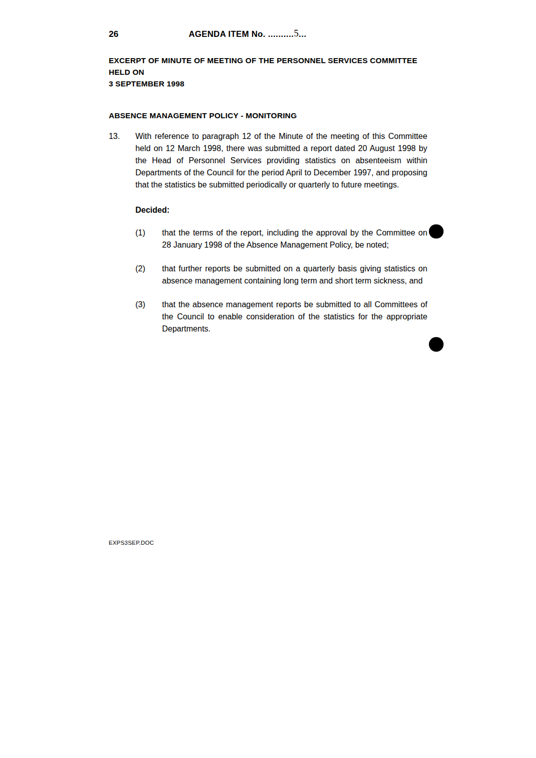26
AGENDA ITEM No. .......... 5...
EXCERPT OF MINUTE OF MEETING OF THE PERSONNEL SERVICES COMMITTEE HELD ON
3 SEPTEMBER 1998
ABSENCE MANAGEMENT POLICY - MONITORING
13.
With reference to paragraph 12 of the Minute of the meeting of this Committee held on 12 March 1998, there was submitted a report dated 20 August 1998 by the Head of Personnel Services providing statistics on absenteeism within Departments of the Council for the period April to December 1997, and proposing that the statistics be submitted periodically or quarterly to future meetings.
Decided:
(1) that the terms of the report, including the approval by the Committee on 28 January 1998 of the Absence Management Policy, be noted;
(2) that further reports be submitted on a quarterly basis giving statistics on absence management containing long term and short term sickness, and
(3) that the absence management reports be submitted to all Committees of the Council to enable consideration of the statistics for the appropriate Departments.
EXPS3SEP.DOC